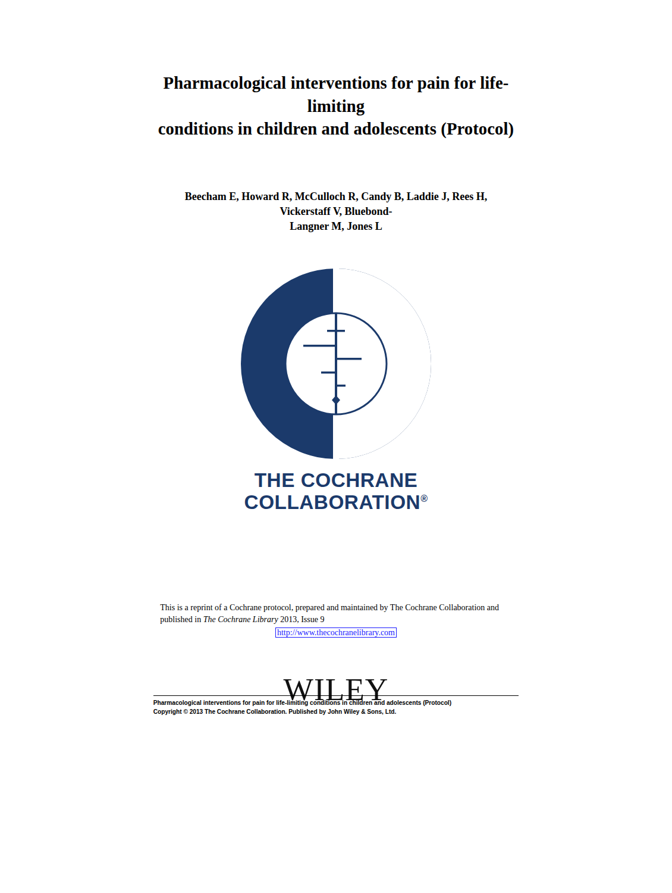Pharmacological interventions for pain for life-limiting
conditions in children and adolescents (Protocol)
Beecham E, Howard R, McCulloch R, Candy B, Laddie J, Rees H, Vickerstaff V, Bluebond-
Langner M, Jones L
THE COCHRANE
COLLABORATION®
This is a reprint of a Cochrane protocol, prepared and maintained by The Cochrane Collaboration and published in The Cochrane Library 2013, Issue 9
http://www.thecochranelibrary.com
WILEY
Pharmacological interventions for pain for life-limiting conditions in children and adolescents (Protocol)
Copyright © 2013 The Cochrane Collaboration. Published by John Wiley & Sons, Ltd.